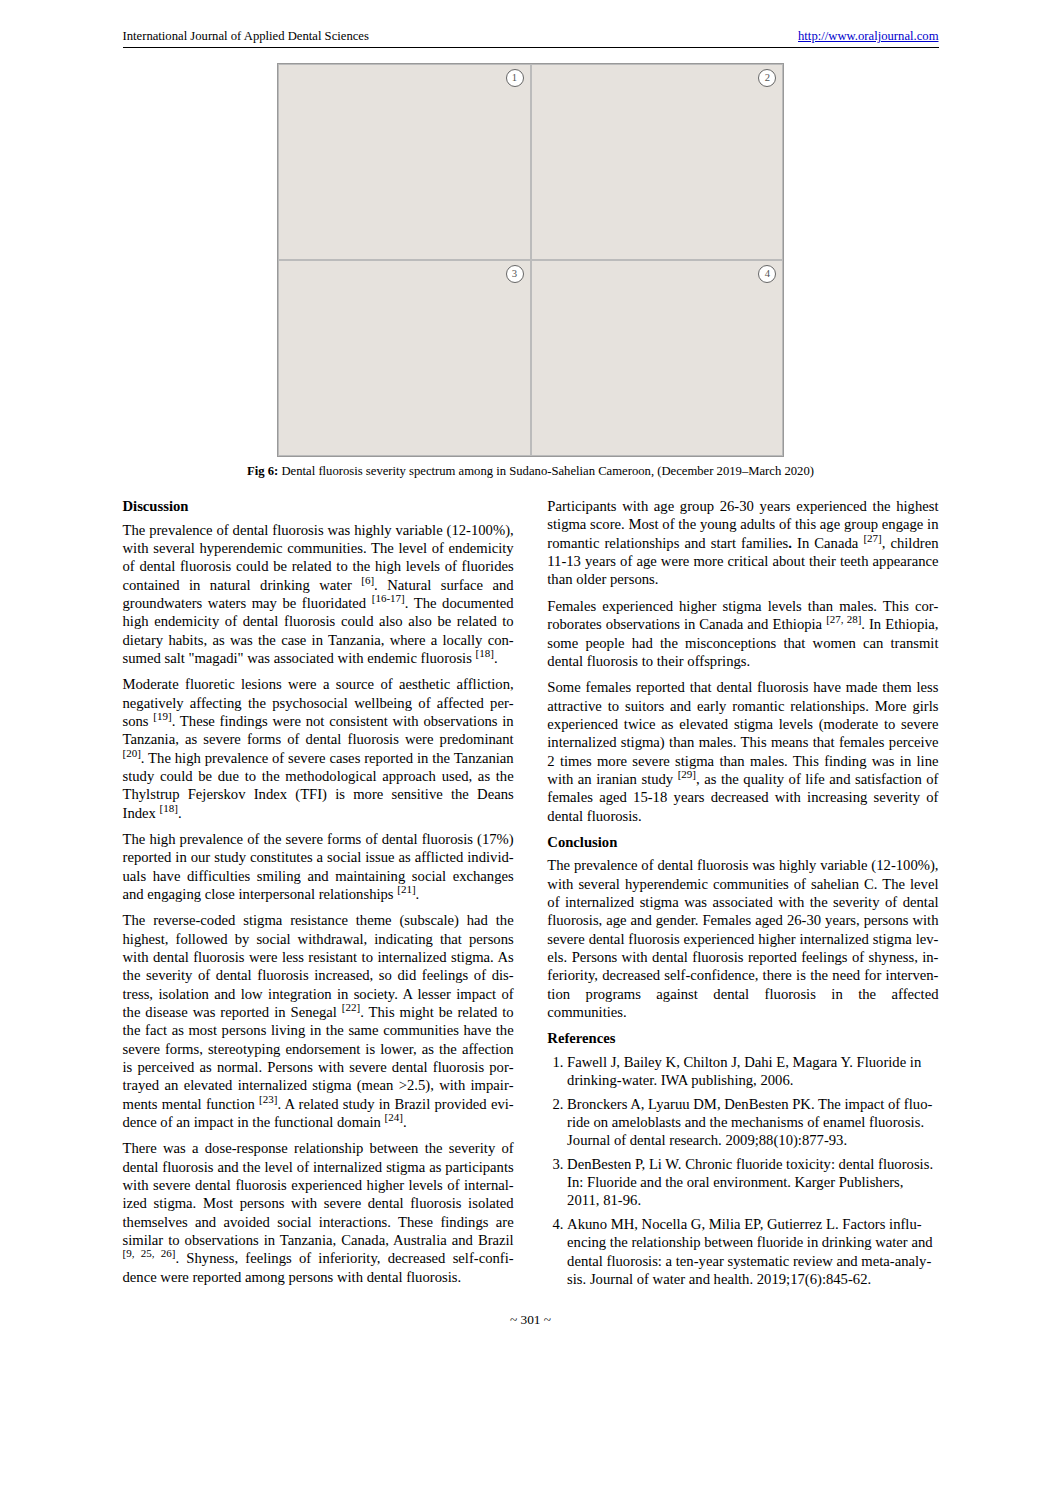International Journal of Applied Dental Sciences http://www.oraljournal.com
1
2
3
4
Fig 6: Dental fluorosis severity spectrum among in Sudano-Sahelian Cameroon, (December 2019–March 2020)
Discussion
The prevalence of dental fluorosis was highly variable (12-100%), with several hyperendemic communities. The level of endemicity of dental fluorosis could be related to the high levels of fluorides contained in natural drinking water [6]. Natural surface and groundwaters waters may be fluoridated [16-17]. The documented high endemicity of dental fluorosis could also also be related to dietary habits, as was the case in Tanzania, where a locally consumed salt "magadi" was associated with endemic fluorosis [18].
Moderate fluoretic lesions were a source of aesthetic affliction, negatively affecting the psychosocial wellbeing of affected persons [19]. These findings were not consistent with observations in Tanzania, as severe forms of dental fluorosis were predominant [20]. The high prevalence of severe cases reported in the Tanzanian study could be due to the methodological approach used, as the Thylstrup Fejerskov Index (TFI) is more sensitive the Deans Index [18].
The high prevalence of the severe forms of dental fluorosis (17%) reported in our study constitutes a social issue as afflicted individuals have difficulties smiling and maintaining social exchanges and engaging close interpersonal relationships [21].
The reverse-coded stigma resistance theme (subscale) had the highest, followed by social withdrawal, indicating that persons with dental fluorosis were less resistant to internalized stigma. As the severity of dental fluorosis increased, so did feelings of distress, isolation and low integration in society. A lesser impact of the disease was reported in Senegal [22]. This might be related to the fact as most persons living in the same communities have the severe forms, stereotyping endorsement is lower, as the affection is perceived as normal. Persons with severe dental fluorosis portrayed an elevated internalized stigma (mean >2.5), with impairments mental function [23]. A related study in Brazil provided evidence of an impact in the functional domain [24].
There was a dose-response relationship between the severity of dental fluorosis and the level of internalized stigma as participants with severe dental fluorosis experienced higher levels of internalized stigma. Most persons with severe dental fluorosis isolated themselves and avoided social interactions. These findings are similar to observations in Tanzania, Canada, Australia and Brazil [9, 25, 26]. Shyness, feelings of inferiority, decreased self-confidence were reported among persons with dental fluorosis.
Participants with age group 26-30 years experienced the highest stigma score. Most of the young adults of this age group engage in romantic relationships and start families. In Canada [27], children 11-13 years of age were more critical about their teeth appearance than older persons.
Females experienced higher stigma levels than males. This corroborates observations in Canada and Ethiopia [27, 28]. In Ethiopia, some people had the misconceptions that women can transmit dental fluorosis to their offsprings.
Some females reported that dental fluorosis have made them less attractive to suitors and early romantic relationships. More girls experienced twice as elevated stigma levels (moderate to severe internalized stigma) than males. This means that females perceive 2 times more severe stigma than males. This finding was in line with an iranian study [29], as the quality of life and satisfaction of females aged 15-18 years decreased with increasing severity of dental fluorosis.
Conclusion
The prevalence of dental fluorosis was highly variable (12-100%), with several hyperendemic communities of sahelian C. The level of internalized stigma was associated with the severity of dental fluorosis, age and gender. Females aged 26-30 years, persons with severe dental fluorosis experienced higher internalized stigma levels. Persons with dental fluorosis reported feelings of shyness, inferiority, decreased self-confidence, there is the need for intervention programs against dental fluorosis in the affected communities.
References
Fawell J, Bailey K, Chilton J, Dahi E, Magara Y. Fluoride in drinking-water. IWA publishing, 2006.
Bronckers A, Lyaruu DM, DenBesten PK. The impact of fluoride on ameloblasts and the mechanisms of enamel fluorosis. Journal of dental research. 2009;88(10):877-93.
DenBesten P, Li W. Chronic fluoride toxicity: dental fluorosis. In: Fluoride and the oral environment. Karger Publishers, 2011, 81-96.
Akuno MH, Nocella G, Milia EP, Gutierrez L. Factors influencing the relationship between fluoride in drinking water and dental fluorosis: a ten-year systematic review and meta-analysis. Journal of water and health. 2019;17(6):845-62.
~ 301 ~